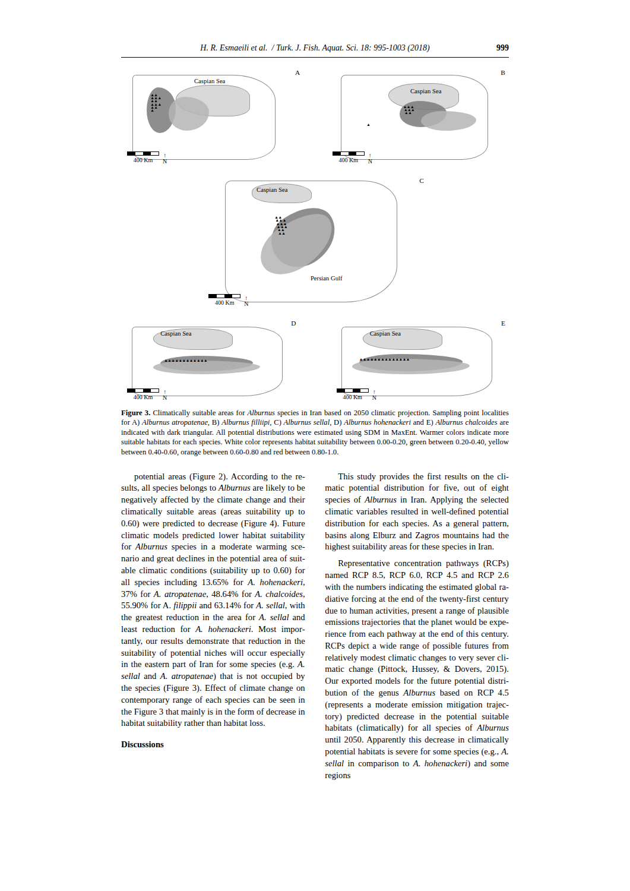H. R. Esmaeili et al. / Turk. J. Fish. Aquat. Sci. 18: 995-1003 (2018)
999
A
Caspian Sea
▲▲
▲▲▲
▲▲
▲▲▲
▲▲
▲
400 Km
↑
N
B
Caspian Sea
▲▲▲
▲▲▲
▲▲
▲
400 Km
↑
N
C
Caspian Sea
▲▲
▲▲▲
▲▲▲
▲▲▲
▲▲
▲▲
Persian Gulf
400 Km
↑
N
D
Caspian Sea
▲▲▲▲▲▲▲▲▲▲▲▲
400 Km
↑
N
E
Caspian Sea
▲▲▲▲▲▲▲▲▲▲▲▲▲▲
400 Km
↑
N
Figure 3. Climatically suitable areas for Alburnus species in Iran based on 2050 climatic projection. Sampling point localities for A) Alburnus atropatenae, B) Alburnus filliipi, C) Alburnus sellal, D) Alburnus hohenackeri and E) Alburnus chalcoides are indicated with dark triangular. All potential distributions were estimated using SDM in MaxEnt. Warmer colors indicate more suitable habitats for each species. White color represents habitat suitability between 0.00-0.20, green between 0.20-0.40, yellow between 0.40-0.60, orange between 0.60-0.80 and red between 0.80-1.0.
potential areas (Figure 2). According to the results, all species belongs to Alburnus are likely to be negatively affected by the climate change and their climatically suitable areas (areas suitability up to 0.60) were predicted to decrease (Figure 4). Future climatic models predicted lower habitat suitability for Alburnus species in a moderate warming scenario and great declines in the potential area of suitable climatic conditions (suitability up to 0.60) for all species including 13.65% for A. hohenackeri, 37% for A. atropatenae, 48.64% for A. chalcoides, 55.90% for A. filippii and 63.14% for A. sellal, with the greatest reduction in the area for A. sellal and least reduction for A. hohenackeri. Most importantly, our results demonstrate that reduction in the suitability of potential niches will occur especially in the eastern part of Iran for some species (e.g. A. sellal and A. atropatenae) that is not occupied by the species (Figure 3). Effect of climate change on contemporary range of each species can be seen in the Figure 3 that mainly is in the form of decrease in habitat suitability rather than habitat loss.
Discussions
This study provides the first results on the climatic potential distribution for five, out of eight species of Alburnus in Iran. Applying the selected climatic variables resulted in well-defined potential distribution for each species. As a general pattern, basins along Elburz and Zagros mountains had the highest suitability areas for these species in Iran.
Representative concentration pathways (RCPs) named RCP 8.5, RCP 6.0, RCP 4.5 and RCP 2.6 with the numbers indicating the estimated global radiative forcing at the end of the twenty-first century due to human activities, present a range of plausible emissions trajectories that the planet would be experience from each pathway at the end of this century. RCPs depict a wide range of possible futures from relatively modest climatic changes to very sever climatic change (Pittock, Hussey, & Dovers, 2015). Our exported models for the future potential distribution of the genus Alburnus based on RCP 4.5 (represents a moderate emission mitigation trajectory) predicted decrease in the potential suitable habitats (climatically) for all species of Alburnus until 2050. Apparently this decrease in climatically potential habitats is severe for some species (e.g., A. sellal in comparison to A. hohenackeri) and some regions